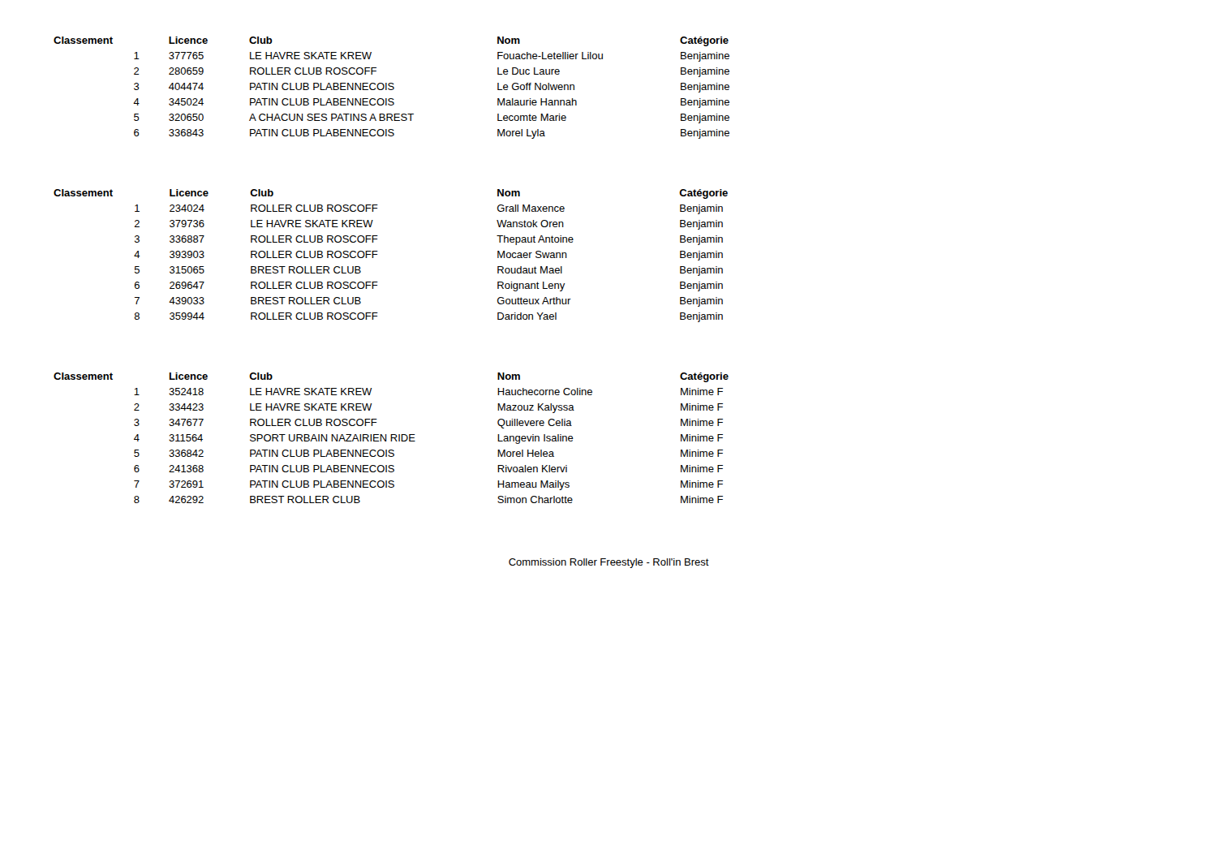| Classement | Licence | Club | Nom | Catégorie |
| --- | --- | --- | --- | --- |
| 1 | 377765 | LE HAVRE SKATE KREW | Fouache-Letellier Lilou | Benjamine |
| 2 | 280659 | ROLLER CLUB ROSCOFF | Le Duc Laure | Benjamine |
| 3 | 404474 | PATIN CLUB PLABENNECOIS | Le Goff Nolwenn | Benjamine |
| 4 | 345024 | PATIN CLUB PLABENNECOIS | Malaurie Hannah | Benjamine |
| 5 | 320650 | A CHACUN SES PATINS A BREST | Lecomte Marie | Benjamine |
| 6 | 336843 | PATIN CLUB PLABENNECOIS | Morel Lyla | Benjamine |
| Classement | Licence | Club | Nom | Catégorie |
| --- | --- | --- | --- | --- |
| 1 | 234024 | ROLLER CLUB ROSCOFF | Grall Maxence | Benjamin |
| 2 | 379736 | LE HAVRE SKATE KREW | Wanstok Oren | Benjamin |
| 3 | 336887 | ROLLER CLUB ROSCOFF | Thepaut Antoine | Benjamin |
| 4 | 393903 | ROLLER CLUB ROSCOFF | Mocaer Swann | Benjamin |
| 5 | 315065 | BREST ROLLER CLUB | Roudaut Mael | Benjamin |
| 6 | 269647 | ROLLER CLUB ROSCOFF | Roignant Leny | Benjamin |
| 7 | 439033 | BREST ROLLER CLUB | Goutteux Arthur | Benjamin |
| 8 | 359944 | ROLLER CLUB ROSCOFF | Daridon Yael | Benjamin |
| Classement | Licence | Club | Nom | Catégorie |
| --- | --- | --- | --- | --- |
| 1 | 352418 | LE HAVRE SKATE KREW | Hauchecorne Coline | Minime F |
| 2 | 334423 | LE HAVRE SKATE KREW | Mazouz Kalyssa | Minime F |
| 3 | 347677 | ROLLER CLUB ROSCOFF | Quillevere Celia | Minime F |
| 4 | 311564 | SPORT URBAIN NAZAIRIEN RIDE | Langevin Isaline | Minime F |
| 5 | 336842 | PATIN CLUB PLABENNECOIS | Morel Helea | Minime F |
| 6 | 241368 | PATIN CLUB PLABENNECOIS | Rivoalen Klervi | Minime F |
| 7 | 372691 | PATIN CLUB PLABENNECOIS | Hameau Mailys | Minime F |
| 8 | 426292 | BREST ROLLER CLUB | Simon Charlotte | Minime F |
Commission Roller Freestyle - Roll'in Brest